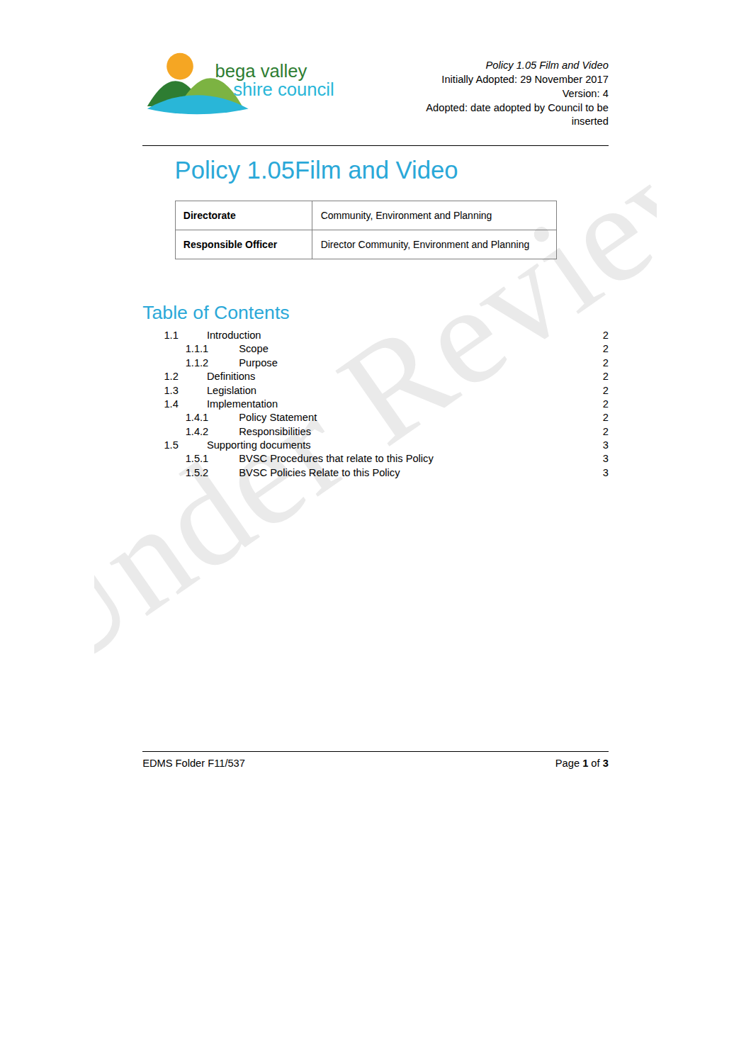Under Review
bega valley shire council
Policy 1.05 Film and Video
Initially Adopted: 29 November 2017
Version: 4
Adopted: date adopted by Council to be inserted
Policy 1.05 Film and Video
| Directorate | Community, Environment and Planning |
| Responsible Officer | Director Community, Environment and Planning |
Table of Contents
1.1 Introduction 2
1.1.1 Scope 2
1.1.2 Purpose 2
1.2 Definitions 2
1.3 Legislation 2
1.4 Implementation 2
1.4.1 Policy Statement 2
1.4.2 Responsibilities 2
1.5 Supporting documents 3
1.5.1 BVSC Procedures that relate to this Policy 3
1.5.2 BVSC Policies Relate to this Policy 3
EDMS Folder F11/537
Page 1 of 3